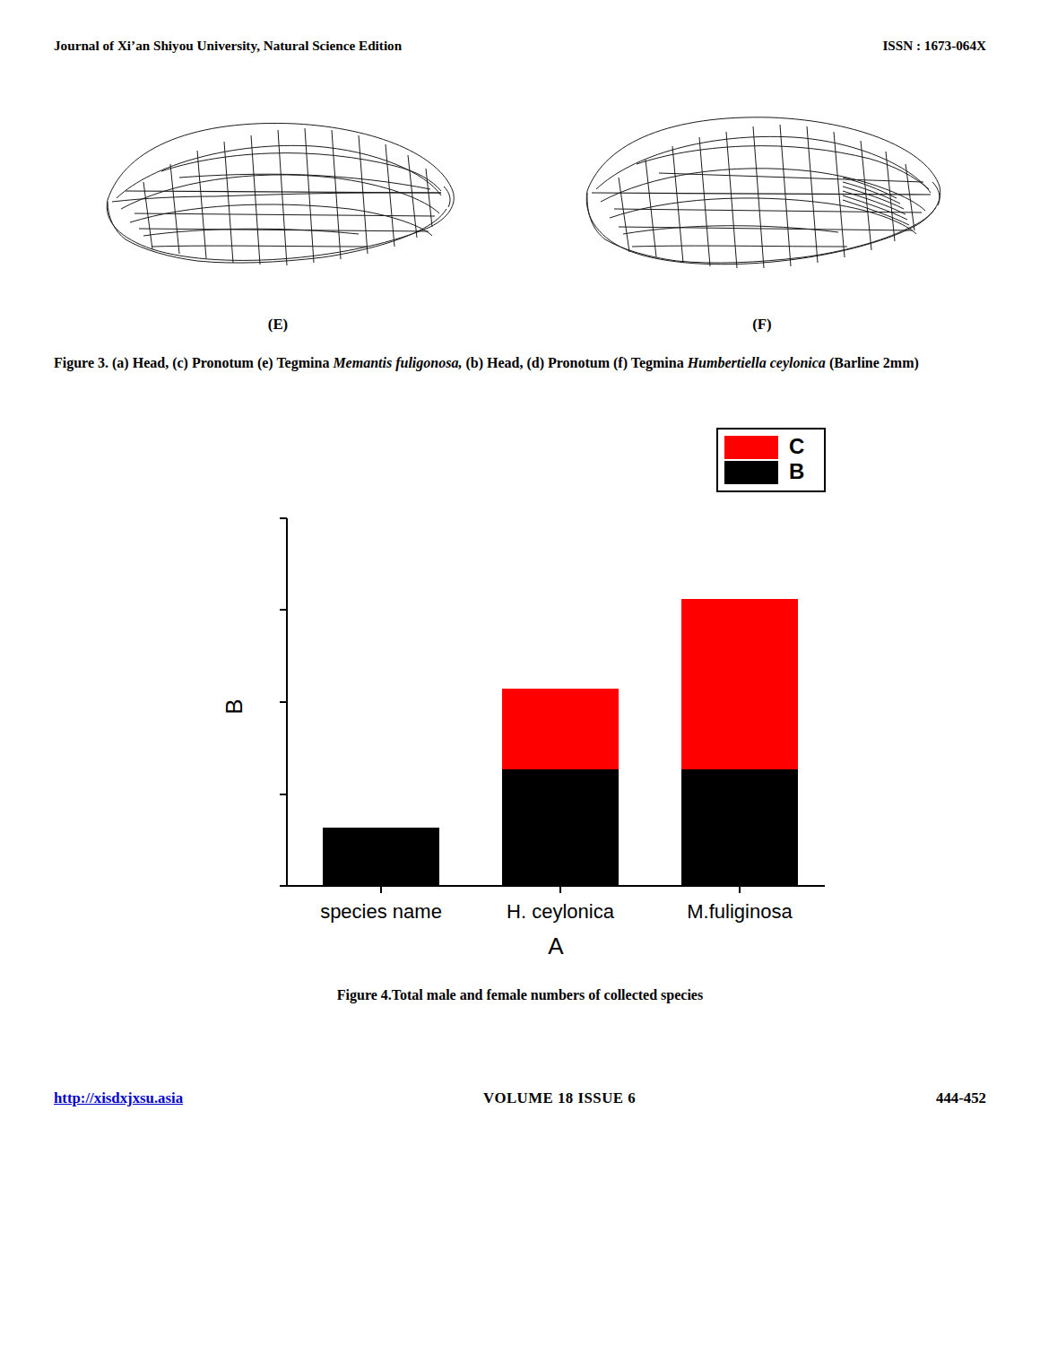Journal of Xi’an Shiyou University, Natural Science Edition ISSN : 1673-064X
(E)
(F)
Figure 3. (a) Head, (c) Pronotum (e) Tegmina Memantis fuligonosa, (b) Head, (d) Pronotum (f) Tegmina Humbertiella ceylonica (Barline 2mm)
C B B species name H. ceylonica M.fuliginosa A
Figure 4.Total male and female numbers of collected species
http://xisdxjxsu.asia VOLUME 18 ISSUE 6 444-452